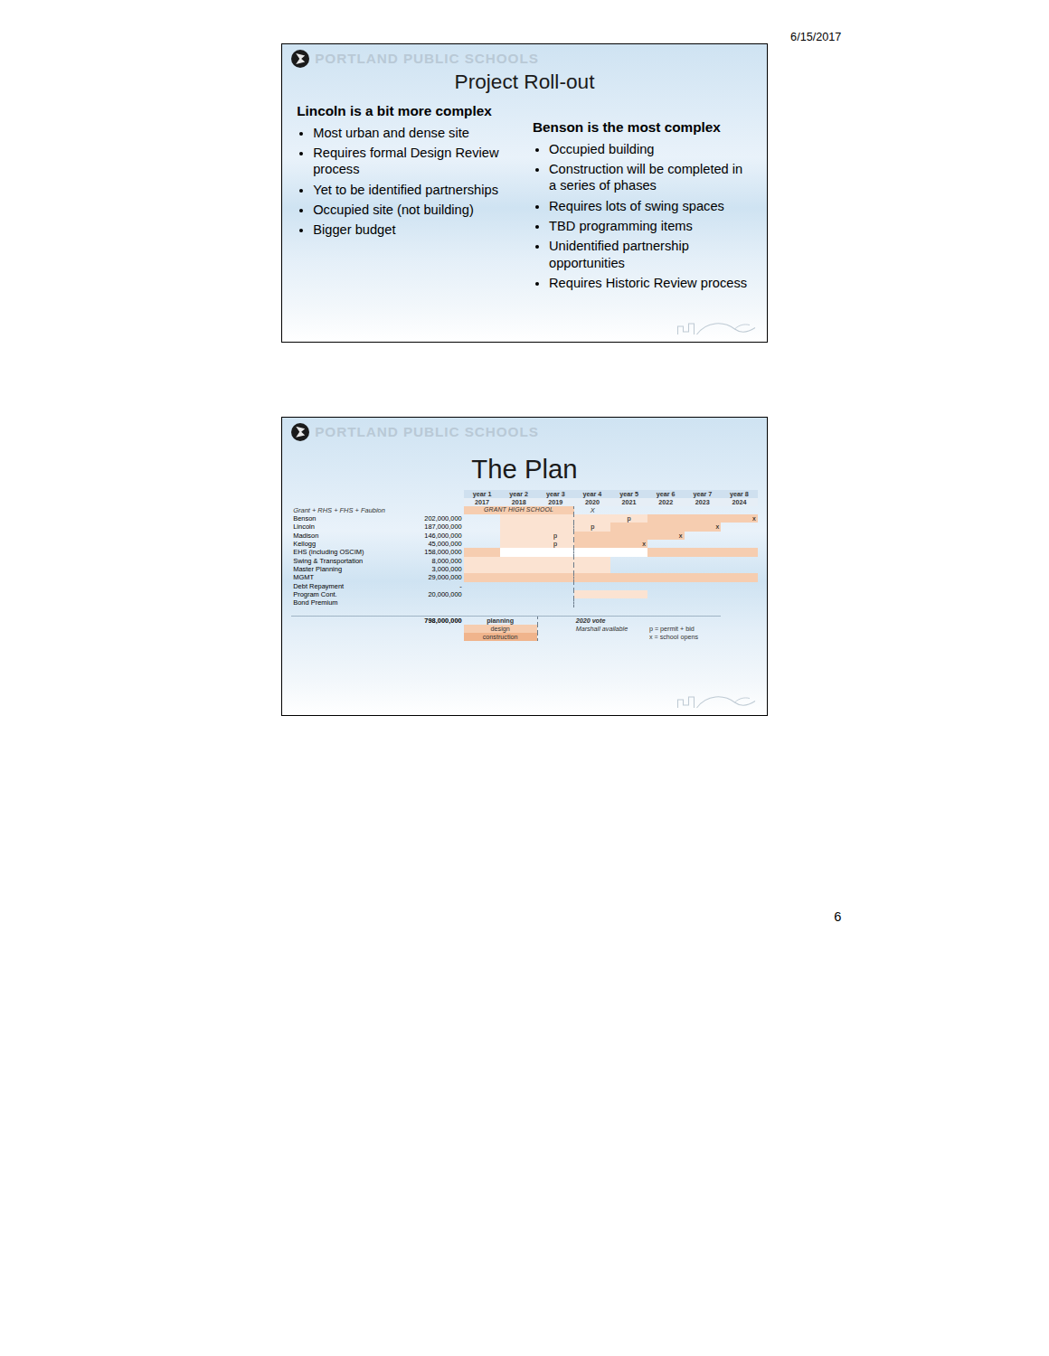6/15/2017
Portland Public Schools
Project Roll-out
Lincoln is a bit more complex
Most urban and dense site
Requires formal Design Review process
Yet to be identified partnerships
Occupied site (not building)
Bigger budget
Benson is the most complex
Occupied building
Construction will be completed in a series of phases
Requires lots of swing spaces
TBD programming items
Unidentified partnership opportunities
Requires Historic Review process
Portland Public Schools
The Plan
| | | year 1 | year 2 | year 3 | year 4 | year 5 | year 6 | year 7 | year 8 |
| --- | --- | --- | --- | --- | --- | --- | --- | --- | --- |
| | | 2017 | 2018 | 2019 | 2020 | 2021 | 2022 | 2023 | 2024 |
| Grant + RHS + FHS + Faubion | | GRANT HIGH SCHOOL | X | | | | |
| Benson | 202,000,000 | | | | | p | | | x |
| Lincoln | 187,000,000 | | | | p | | | x | |
| Madison | 146,000,000 | | | p | | | x | | |
| Kellogg | 45,000,000 | | | p | | x | | | |
| EHS (including OSCIM) | 158,000,000 | | | | | | | | |
| Swing & Transportation | 8,000,000 | | | | | | | | |
| Master Planning | 3,000,000 | | | | | | | | |
| MGMT | 29,000,000 | | | | | | | | |
| Debt Repayment | - | | | | | | | | |
| Program Cont. | 20,000,000 | | | | | | | | |
| Bond Premium | | | | | | | | | |
| | 798,000,000 | planning | | 2020 vote | |
| | | design | | Marshall available | p = permit + bid |
| | | construction | | | x = school opens |
6